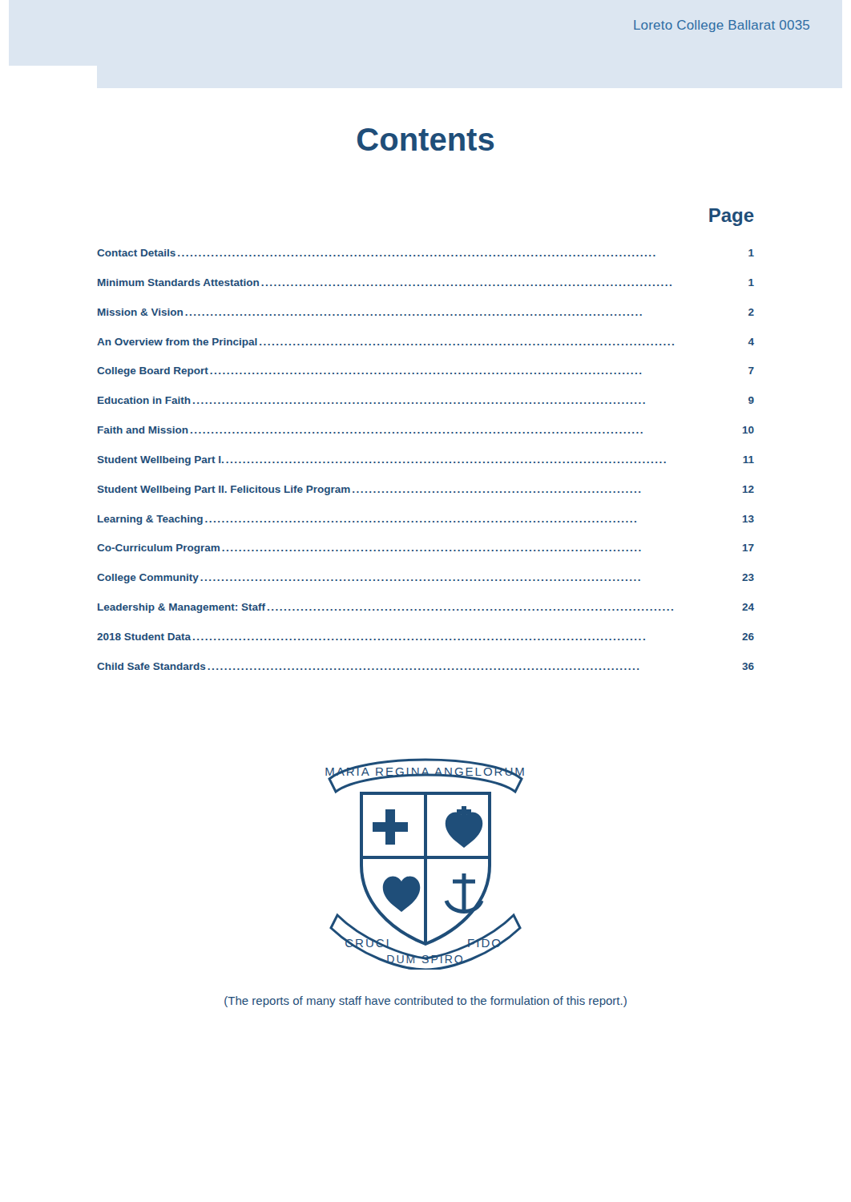Loreto College Ballarat 0035
Contents
Page
Contact Details .................................................................................................................. 1
Minimum Standards Attestation .................................................................................................. 1
Mission & Vision ............................................................................................................. 2
An Overview from the Principal ................................................................................................... 4
College Board Report ....................................................................................................... 7
Education in Faith ............................................................................................................ 9
Faith and Mission ............................................................................................................ 10
Student Wellbeing Part I. ......................................................................................................... 11
Student Wellbeing Part II. Felicitous Life Program ..................................................................... 12
Learning & Teaching ....................................................................................................... 13
Co-Curriculum Program .................................................................................................... 17
College Community ......................................................................................................... 23
Leadership & Management: Staff ................................................................................................. 24
2018 Student Data ............................................................................................................ 26
Child Safe Standards ....................................................................................................... 36
MARIA REGINA ANGELORUM CRUCI DUM SPIRO FIDO
(The reports of many staff have contributed to the formulation of this report.)